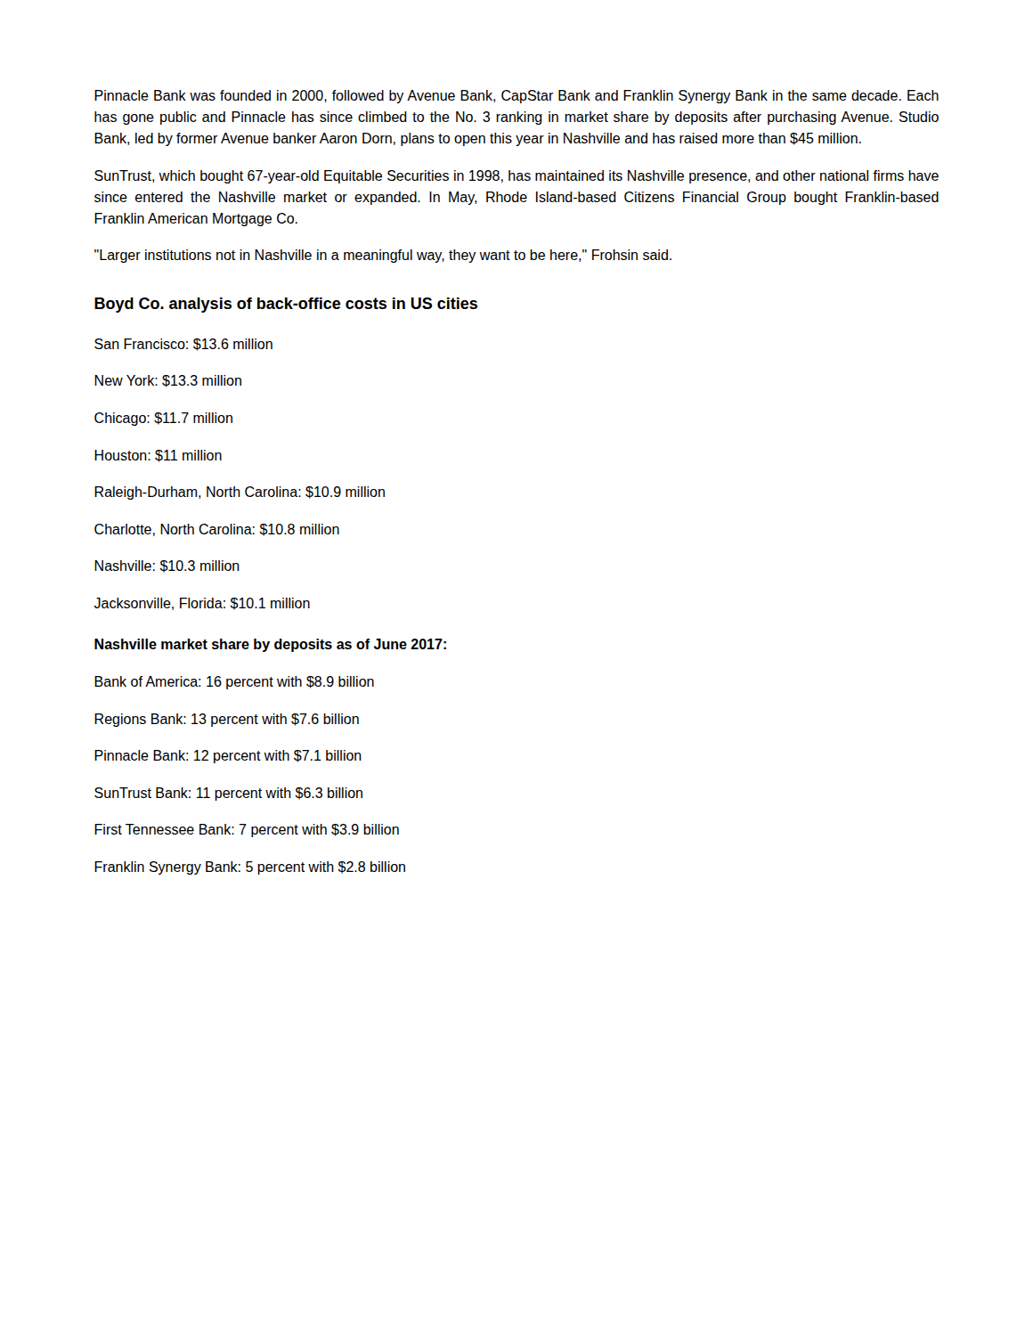Pinnacle Bank was founded in 2000, followed by Avenue Bank, CapStar Bank and Franklin Synergy Bank in the same decade. Each has gone public and Pinnacle has since climbed to the No. 3 ranking in market share by deposits after purchasing Avenue. Studio Bank, led by former Avenue banker Aaron Dorn, plans to open this year in Nashville and has raised more than $45 million.
SunTrust, which bought 67-year-old Equitable Securities in 1998, has maintained its Nashville presence, and other national firms have since entered the Nashville market or expanded. In May, Rhode Island-based Citizens Financial Group bought Franklin-based Franklin American Mortgage Co.
"Larger institutions not in Nashville in a meaningful way, they want to be here," Frohsin said.
Boyd Co. analysis of back-office costs in US cities
San Francisco: $13.6 million
New York: $13.3 million
Chicago: $11.7 million
Houston: $11 million
Raleigh-Durham, North Carolina: $10.9 million
Charlotte, North Carolina: $10.8 million
Nashville: $10.3 million
Jacksonville, Florida: $10.1 million
Nashville market share by deposits as of June 2017:
Bank of America: 16 percent with $8.9 billion
Regions Bank: 13 percent with $7.6 billion
Pinnacle Bank: 12 percent with $7.1 billion
SunTrust Bank: 11 percent with $6.3 billion
First Tennessee Bank: 7 percent with $3.9 billion
Franklin Synergy Bank: 5 percent with $2.8 billion